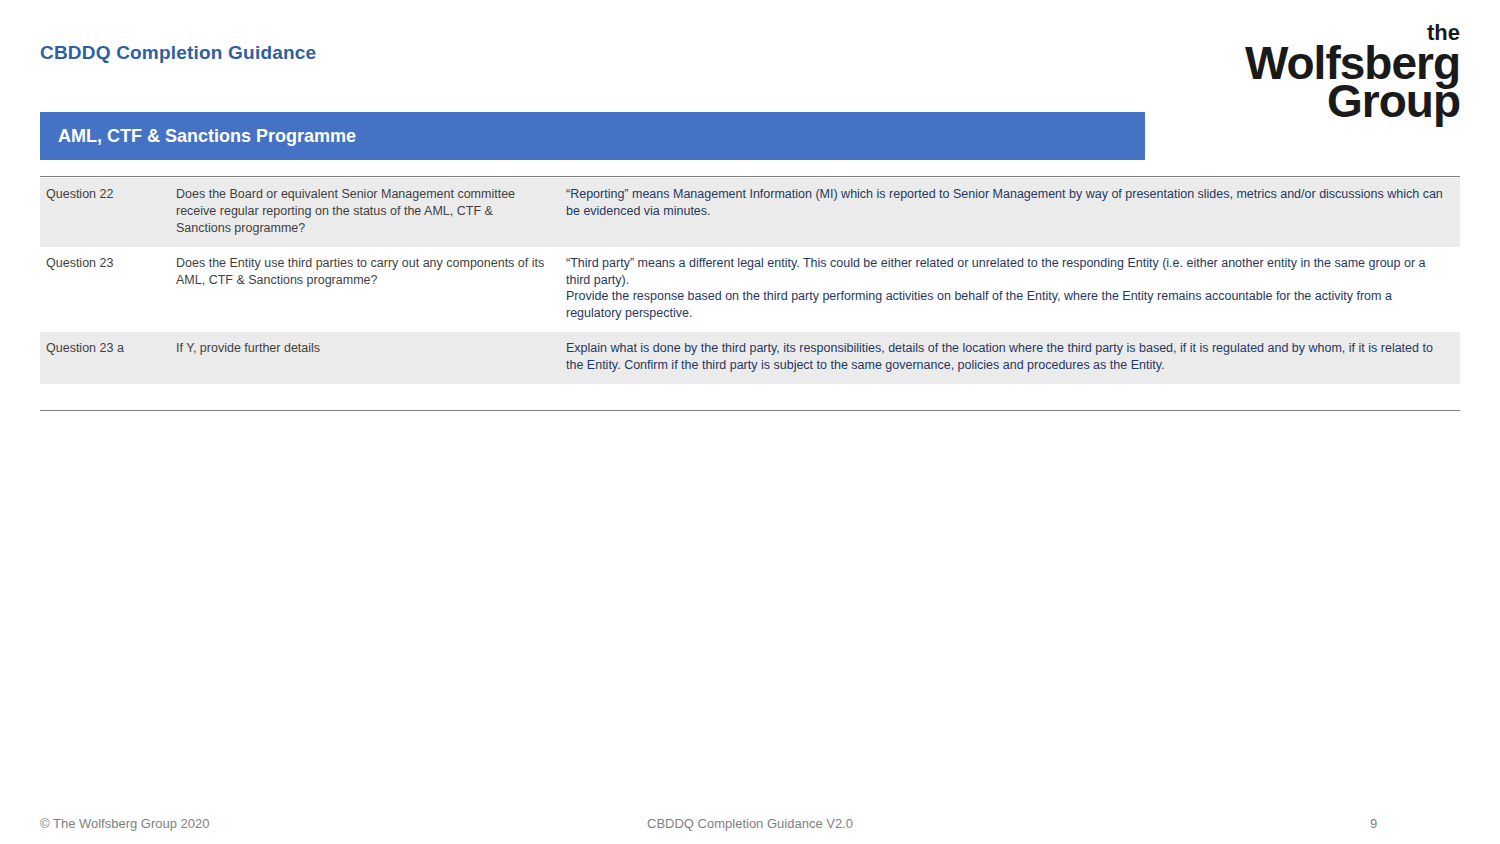CBDDQ Completion Guidance
the Wolfsberg Group
AML, CTF & Sanctions Programme
| Question 22 | Does the Board or equivalent Senior Management committee receive regular reporting on the status of the AML, CTF & Sanctions programme? | “Reporting” means Management Information (MI) which is reported to Senior Management by way of presentation slides, metrics and/or discussions which can be evidenced via minutes. |
| Question 23 | Does the Entity use third parties to carry out any components of its AML, CTF & Sanctions programme? | “Third party” means a different legal entity. This could be either related or unrelated to the responding Entity (i.e. either another entity in the same group or a third party). Provide the response based on the third party performing activities on behalf of the Entity, where the Entity remains accountable for the activity from a regulatory perspective. |
| Question 23 a | If Y, provide further details | Explain what is done by the third party, its responsibilities, details of the location where the third party is based, if it is regulated and by whom, if it is related to the Entity. Confirm if the third party is subject to the same governance, policies and procedures as the Entity. |
© The Wolfsberg Group 2020 CBDDQ Completion Guidance V2.0 9